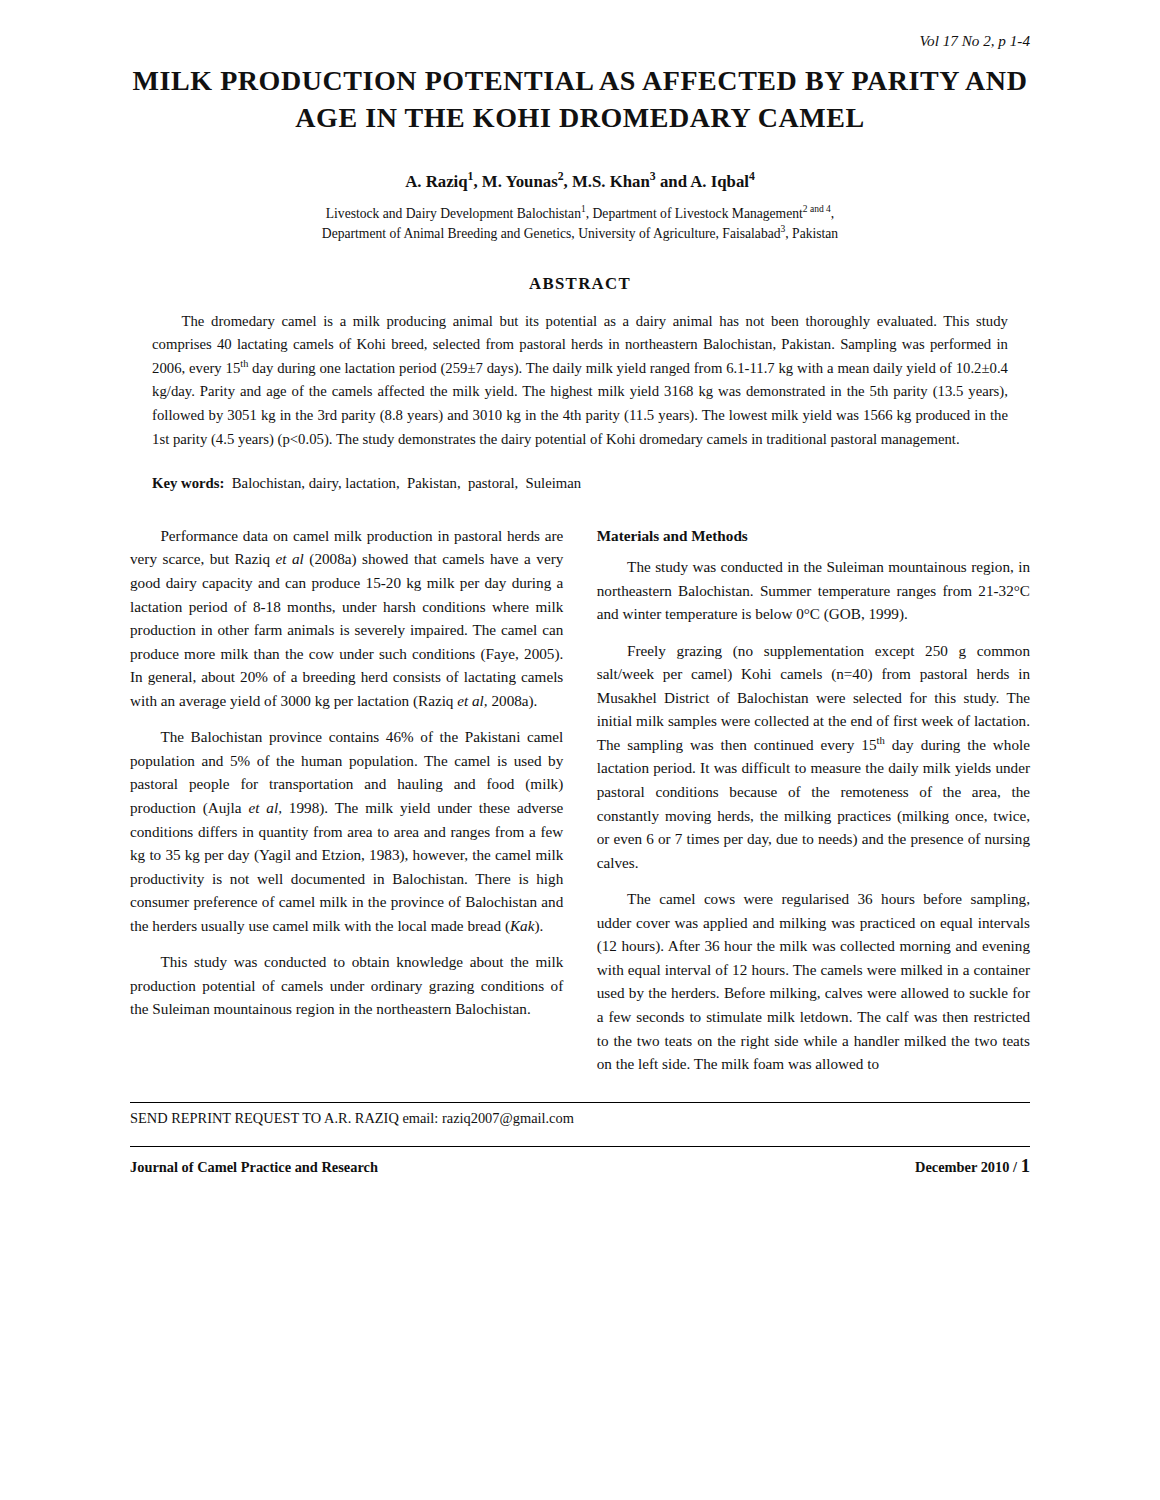Vol 17 No 2, p 1-4
Milk Production Potential as Affected by Parity and Age in the Kohi Dromedary Camel
A. Raziq1, M. Younas2, M.S. Khan3 and A. Iqbal4
Livestock and Dairy Development Balochistan1, Department of Livestock Management2 and 4,
Department of Animal Breeding and Genetics, University of Agriculture, Faisalabad3, Pakistan
ABSTRACT
The dromedary camel is a milk producing animal but its potential as a dairy animal has not been thoroughly evaluated. This study comprises 40 lactating camels of Kohi breed, selected from pastoral herds in northeastern Balochistan, Pakistan. Sampling was performed in 2006, every 15th day during one lactation period (259±7 days). The daily milk yield ranged from 6.1-11.7 kg with a mean daily yield of 10.2±0.4 kg/day. Parity and age of the camels affected the milk yield. The highest milk yield 3168 kg was demonstrated in the 5th parity (13.5 years), followed by 3051 kg in the 3rd parity (8.8 years) and 3010 kg in the 4th parity (11.5 years). The lowest milk yield was 1566 kg produced in the 1st parity (4.5 years) (p<0.05). The study demonstrates the dairy potential of Kohi dromedary camels in traditional pastoral management.
Key words: Balochistan, dairy, lactation, Pakistan, pastoral, Suleiman
Performance data on camel milk production in pastoral herds are very scarce, but Raziq et al (2008a) showed that camels have a very good dairy capacity and can produce 15-20 kg milk per day during a lactation period of 8-18 months, under harsh conditions where milk production in other farm animals is severely impaired. The camel can produce more milk than the cow under such conditions (Faye, 2005). In general, about 20% of a breeding herd consists of lactating camels with an average yield of 3000 kg per lactation (Raziq et al, 2008a).
The Balochistan province contains 46% of the Pakistani camel population and 5% of the human population. The camel is used by pastoral people for transportation and hauling and food (milk) production (Aujla et al, 1998). The milk yield under these adverse conditions differs in quantity from area to area and ranges from a few kg to 35 kg per day (Yagil and Etzion, 1983), however, the camel milk productivity is not well documented in Balochistan. There is high consumer preference of camel milk in the province of Balochistan and the herders usually use camel milk with the local made bread (Kak).
This study was conducted to obtain knowledge about the milk production potential of camels under ordinary grazing conditions of the Suleiman mountainous region in the northeastern Balochistan.
Materials and Methods
The study was conducted in the Suleiman mountainous region, in northeastern Balochistan. Summer temperature ranges from 21-32°C and winter temperature is below 0°C (GOB, 1999).
Freely grazing (no supplementation except 250 g common salt/week per camel) Kohi camels (n=40) from pastoral herds in Musakhel District of Balochistan were selected for this study. The initial milk samples were collected at the end of first week of lactation. The sampling was then continued every 15th day during the whole lactation period. It was difficult to measure the daily milk yields under pastoral conditions because of the remoteness of the area, the constantly moving herds, the milking practices (milking once, twice, or even 6 or 7 times per day, due to needs) and the presence of nursing calves.
The camel cows were regularised 36 hours before sampling, udder cover was applied and milking was practiced on equal intervals (12 hours). After 36 hour the milk was collected morning and evening with equal interval of 12 hours. The camels were milked in a container used by the herders. Before milking, calves were allowed to suckle for a few seconds to stimulate milk letdown. The calf was then restricted to the two teats on the right side while a handler milked the two teats on the left side. The milk foam was allowed to
SEND REPRINT REQUEST TO A.R. RAZIQ email: raziq2007@gmail.com
Journal of Camel Practice and Research December 2010 / 1